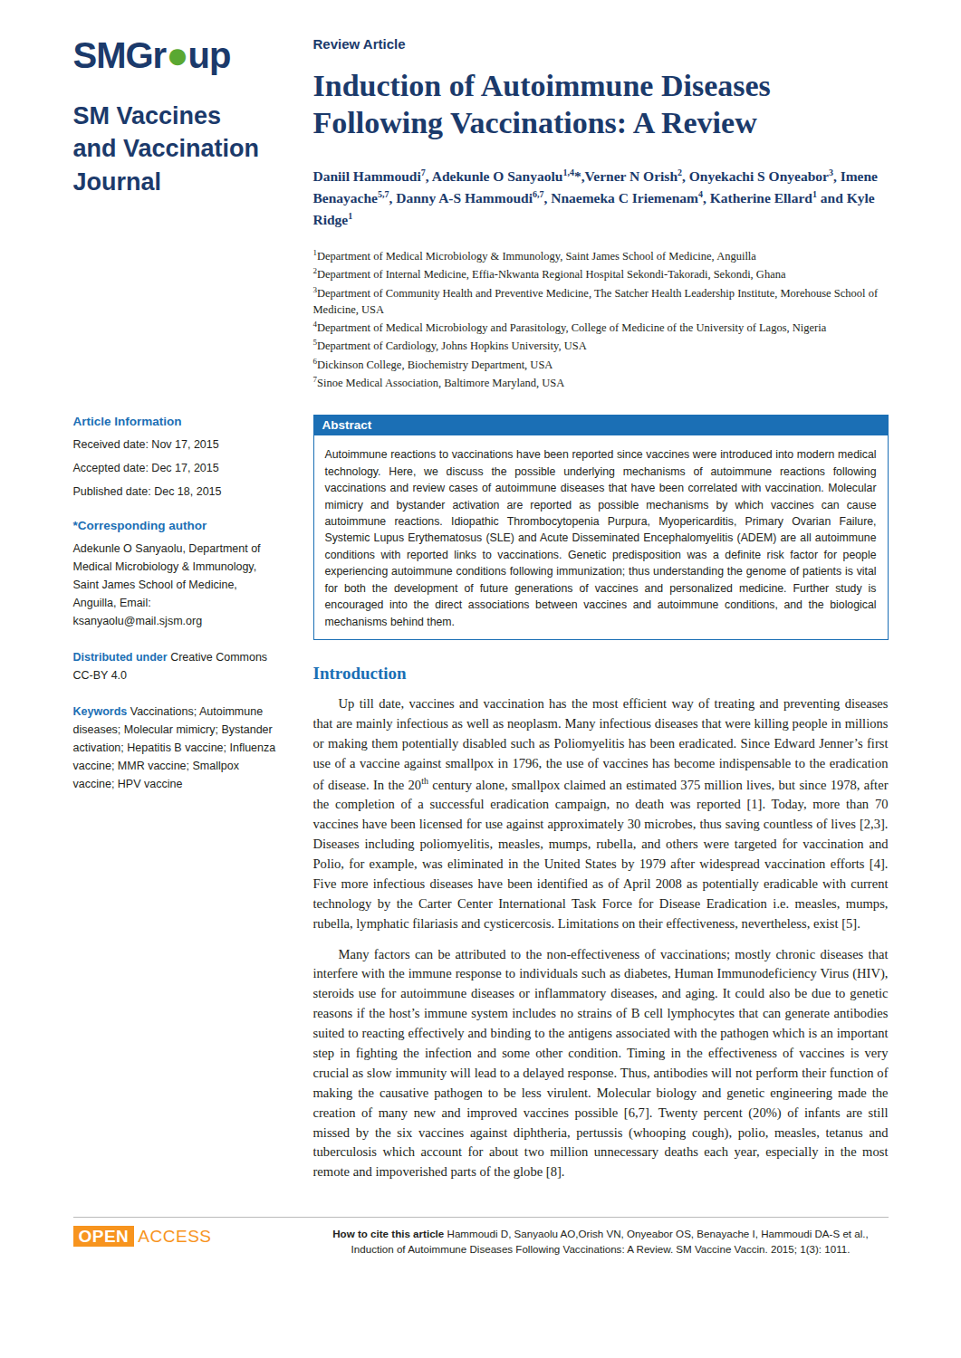SMGr●up
SM Vaccines
and Vaccination
Journal
Review Article
Induction of Autoimmune Diseases Following Vaccinations: A Review
Daniil Hammoudi7, Adekunle O Sanyaolu1,4*,Verner N Orish2, Onyekachi S Onyeabor3, Imene Benayache5,7, Danny A-S Hammoudi6,7, Nnaemeka C Iriemenam4, Katherine Ellard1 and Kyle Ridge1
1Department of Medical Microbiology & Immunology, Saint James School of Medicine, Anguilla
2Department of Internal Medicine, Effia-Nkwanta Regional Hospital Sekondi-Takoradi, Sekondi, Ghana
3Department of Community Health and Preventive Medicine, The Satcher Health Leadership Institute, Morehouse School of Medicine, USA
4Department of Medical Microbiology and Parasitology, College of Medicine of the University of Lagos, Nigeria
5Department of Cardiology, Johns Hopkins University, USA
6Dickinson College, Biochemistry Department, USA
7Sinoe Medical Association, Baltimore Maryland, USA
Article Information
Received date: Nov 17, 2015
Accepted date: Dec 17, 2015
Published date: Dec 18, 2015
*Corresponding author
Adekunle O Sanyaolu, Department of Medical Microbiology & Immunology, Saint James School of Medicine, Anguilla, Email: ksanyaolu@mail.sjsm.org
Distributed under Creative Commons CC-BY 4.0
Keywords Vaccinations; Autoimmune diseases; Molecular mimicry; Bystander activation; Hepatitis B vaccine; Influenza vaccine; MMR vaccine; Smallpox vaccine; HPV vaccine
Abstract
Autoimmune reactions to vaccinations have been reported since vaccines were introduced into modern medical technology. Here, we discuss the possible underlying mechanisms of autoimmune reactions following vaccinations and review cases of autoimmune diseases that have been correlated with vaccination. Molecular mimicry and bystander activation are reported as possible mechanisms by which vaccines can cause autoimmune reactions. Idiopathic Thrombocytopenia Purpura, Myopericarditis, Primary Ovarian Failure, Systemic Lupus Erythematosus (SLE) and Acute Disseminated Encephalomyelitis (ADEM) are all autoimmune conditions with reported links to vaccinations. Genetic predisposition was a definite risk factor for people experiencing autoimmune conditions following immunization; thus understanding the genome of patients is vital for both the development of future generations of vaccines and personalized medicine. Further study is encouraged into the direct associations between vaccines and autoimmune conditions, and the biological mechanisms behind them.
Introduction
Up till date, vaccines and vaccination has the most efficient way of treating and preventing diseases that are mainly infectious as well as neoplasm. Many infectious diseases that were killing people in millions or making them potentially disabled such as Poliomyelitis has been eradicated. Since Edward Jenner’s first use of a vaccine against smallpox in 1796, the use of vaccines has become indispensable to the eradication of disease. In the 20th century alone, smallpox claimed an estimated 375 million lives, but since 1978, after the completion of a successful eradication campaign, no death was reported [1]. Today, more than 70 vaccines have been licensed for use against approximately 30 microbes, thus saving countless of lives [2,3]. Diseases including poliomyelitis, measles, mumps, rubella, and others were targeted for vaccination and Polio, for example, was eliminated in the United States by 1979 after widespread vaccination efforts [4]. Five more infectious diseases have been identified as of April 2008 as potentially eradicable with current technology by the Carter Center International Task Force for Disease Eradication i.e. measles, mumps, rubella, lymphatic filariasis and cysticercosis. Limitations on their effectiveness, nevertheless, exist [5].
Many factors can be attributed to the non-effectiveness of vaccinations; mostly chronic diseases that interfere with the immune response to individuals such as diabetes, Human Immunodeficiency Virus (HIV), steroids use for autoimmune diseases or inflammatory diseases, and aging. It could also be due to genetic reasons if the host’s immune system includes no strains of B cell lymphocytes that can generate antibodies suited to reacting effectively and binding to the antigens associated with the pathogen which is an important step in fighting the infection and some other condition. Timing in the effectiveness of vaccines is very crucial as slow immunity will lead to a delayed response. Thus, antibodies will not perform their function of making the causative pathogen to be less virulent. Molecular biology and genetic engineering made the creation of many new and improved vaccines possible [6,7]. Twenty percent (20%) of infants are still missed by the six vaccines against diphtheria, pertussis (whooping cough), polio, measles, tetanus and tuberculosis which account for about two million unnecessary deaths each year, especially in the most remote and impoverished parts of the globe [8].
OPEN ACCESS
How to cite this article Hammoudi D, Sanyaolu AO,Orish VN, Onyeabor OS, Benayache I, Hammoudi DA-S et al.,
Induction of Autoimmune Diseases Following Vaccinations: A Review. SM Vaccine Vaccin. 2015; 1(3): 1011.